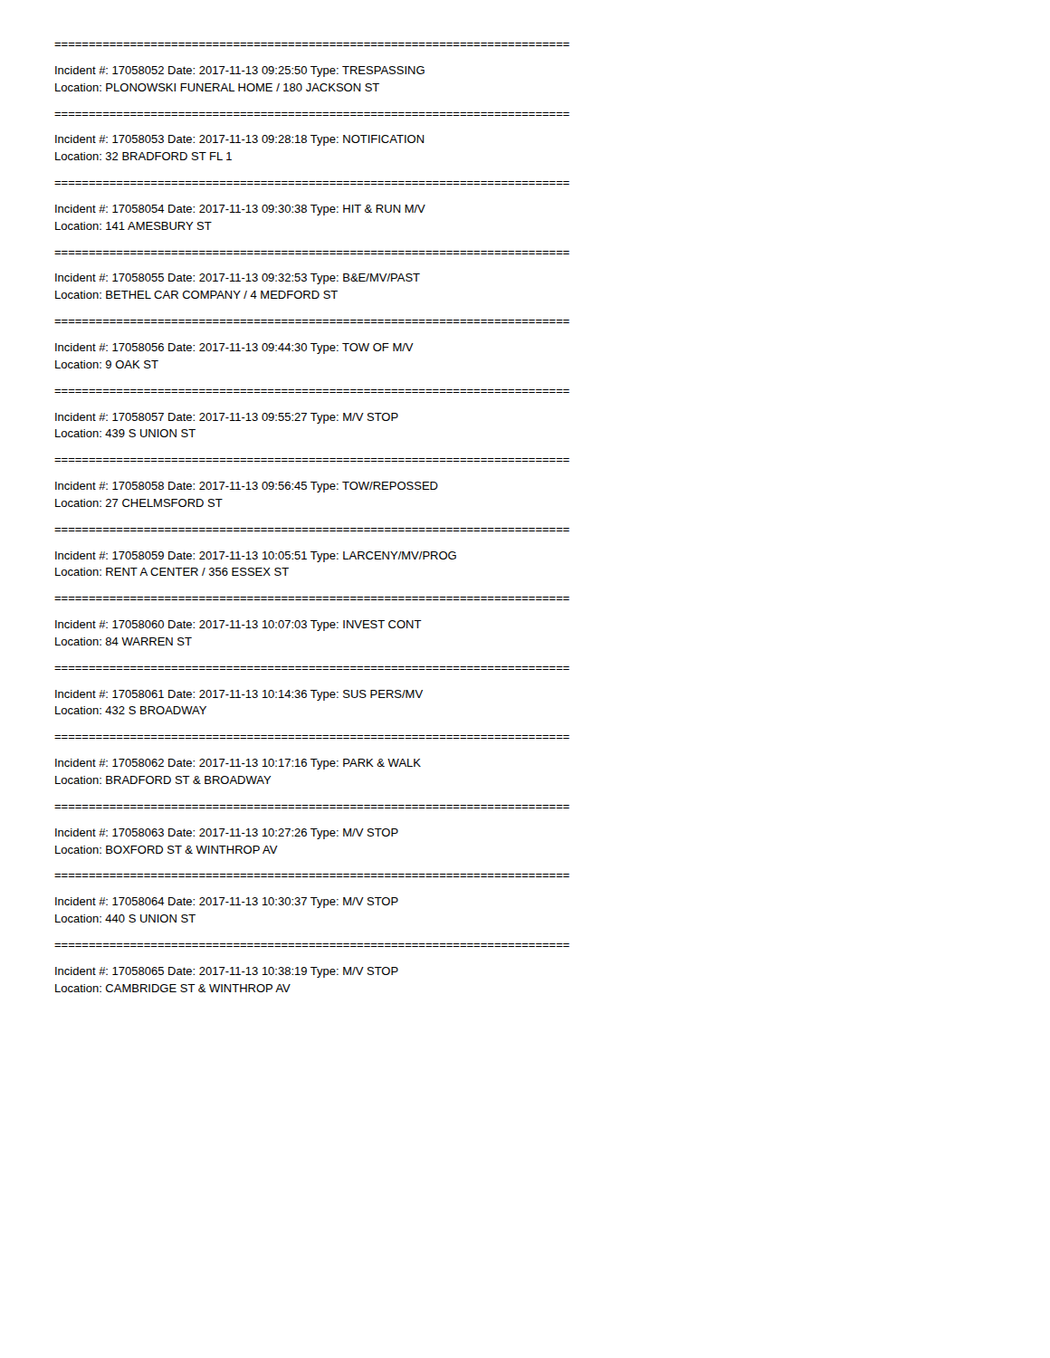===========================================================================
Incident #: 17058052 Date: 2017-11-13 09:25:50 Type: TRESPASSING
Location: PLONOWSKI FUNERAL HOME / 180 JACKSON ST
===========================================================================
Incident #: 17058053 Date: 2017-11-13 09:28:18 Type: NOTIFICATION
Location: 32 BRADFORD ST FL 1
===========================================================================
Incident #: 17058054 Date: 2017-11-13 09:30:38 Type: HIT & RUN M/V
Location: 141 AMESBURY ST
===========================================================================
Incident #: 17058055 Date: 2017-11-13 09:32:53 Type: B&E/MV/PAST
Location: BETHEL CAR COMPANY / 4 MEDFORD ST
===========================================================================
Incident #: 17058056 Date: 2017-11-13 09:44:30 Type: TOW OF M/V
Location: 9 OAK ST
===========================================================================
Incident #: 17058057 Date: 2017-11-13 09:55:27 Type: M/V STOP
Location: 439 S UNION ST
===========================================================================
Incident #: 17058058 Date: 2017-11-13 09:56:45 Type: TOW/REPOSSED
Location: 27 CHELMSFORD ST
===========================================================================
Incident #: 17058059 Date: 2017-11-13 10:05:51 Type: LARCENY/MV/PROG
Location: RENT A CENTER / 356 ESSEX ST
===========================================================================
Incident #: 17058060 Date: 2017-11-13 10:07:03 Type: INVEST CONT
Location: 84 WARREN ST
===========================================================================
Incident #: 17058061 Date: 2017-11-13 10:14:36 Type: SUS PERS/MV
Location: 432 S BROADWAY
===========================================================================
Incident #: 17058062 Date: 2017-11-13 10:17:16 Type: PARK & WALK
Location: BRADFORD ST & BROADWAY
===========================================================================
Incident #: 17058063 Date: 2017-11-13 10:27:26 Type: M/V STOP
Location: BOXFORD ST & WINTHROP AV
===========================================================================
Incident #: 17058064 Date: 2017-11-13 10:30:37 Type: M/V STOP
Location: 440 S UNION ST
===========================================================================
Incident #: 17058065 Date: 2017-11-13 10:38:19 Type: M/V STOP
Location: CAMBRIDGE ST & WINTHROP AV